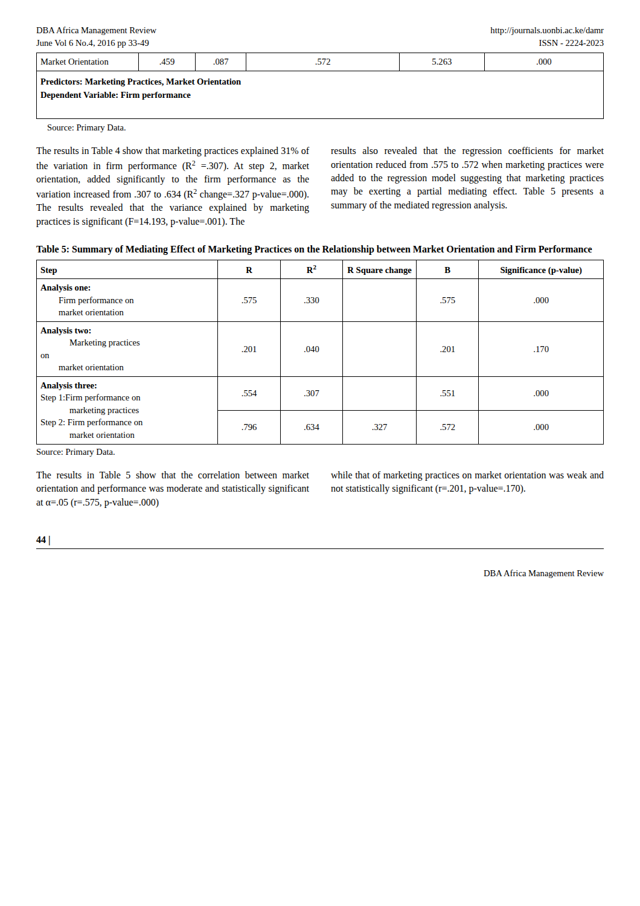DBA Africa Management Review June Vol 6 No.4, 2016 pp 33-49
http://journals.uonbi.ac.ke/damr ISSN - 2224-2023
| Market Orientation | .459 | .087 | .572 | 5.263 | .000 |
| Predictors: Marketing Practices, Market Orientation Dependent Variable: Firm performance |
Source: Primary Data.
The results in Table 4 show that marketing practices explained 31% of the variation in firm performance (R2 =.307). At step 2, market orientation, added significantly to the firm performance as the variation increased from .307 to .634 (R2 change=.327 p-value=.000). The results revealed that the variance explained by marketing practices is significant (F=14.193, p-value=.001). The
results also revealed that the regression coefficients for market orientation reduced from .575 to .572 when marketing practices were added to the regression model suggesting that marketing practices may be exerting a partial mediating effect. Table 5 presents a summary of the mediated regression analysis.
Table 5: Summary of Mediating Effect of Marketing Practices on the Relationship between Market Orientation and Firm Performance
| Step | R | R 2 | R Square change | B | Significance (p-value) |
| --- | --- | --- | --- | --- | --- |
| Analysis one: Firm performance on market orientation | .575 | .330 | | .575 | .000 |
| Analysis two: Marketing practices on market orientation | .201 | .040 | | .201 | .170 |
| Analysis three: Step 1:Firm performance on marketing practices Step 2: Firm performance on market orientation | .554 | .307 | | .551 | .000 |
| .796 | .634 | .327 | .572 | .000 |
Source: Primary Data.
The results in Table 5 show that the correlation between market orientation and performance was moderate and statistically significant at α=.05 (r=.575, p-value=.000)
while that of marketing practices on market orientation was weak and not statistically significant (r=.201, p-value=.170).
44 |
DBA Africa Management Review